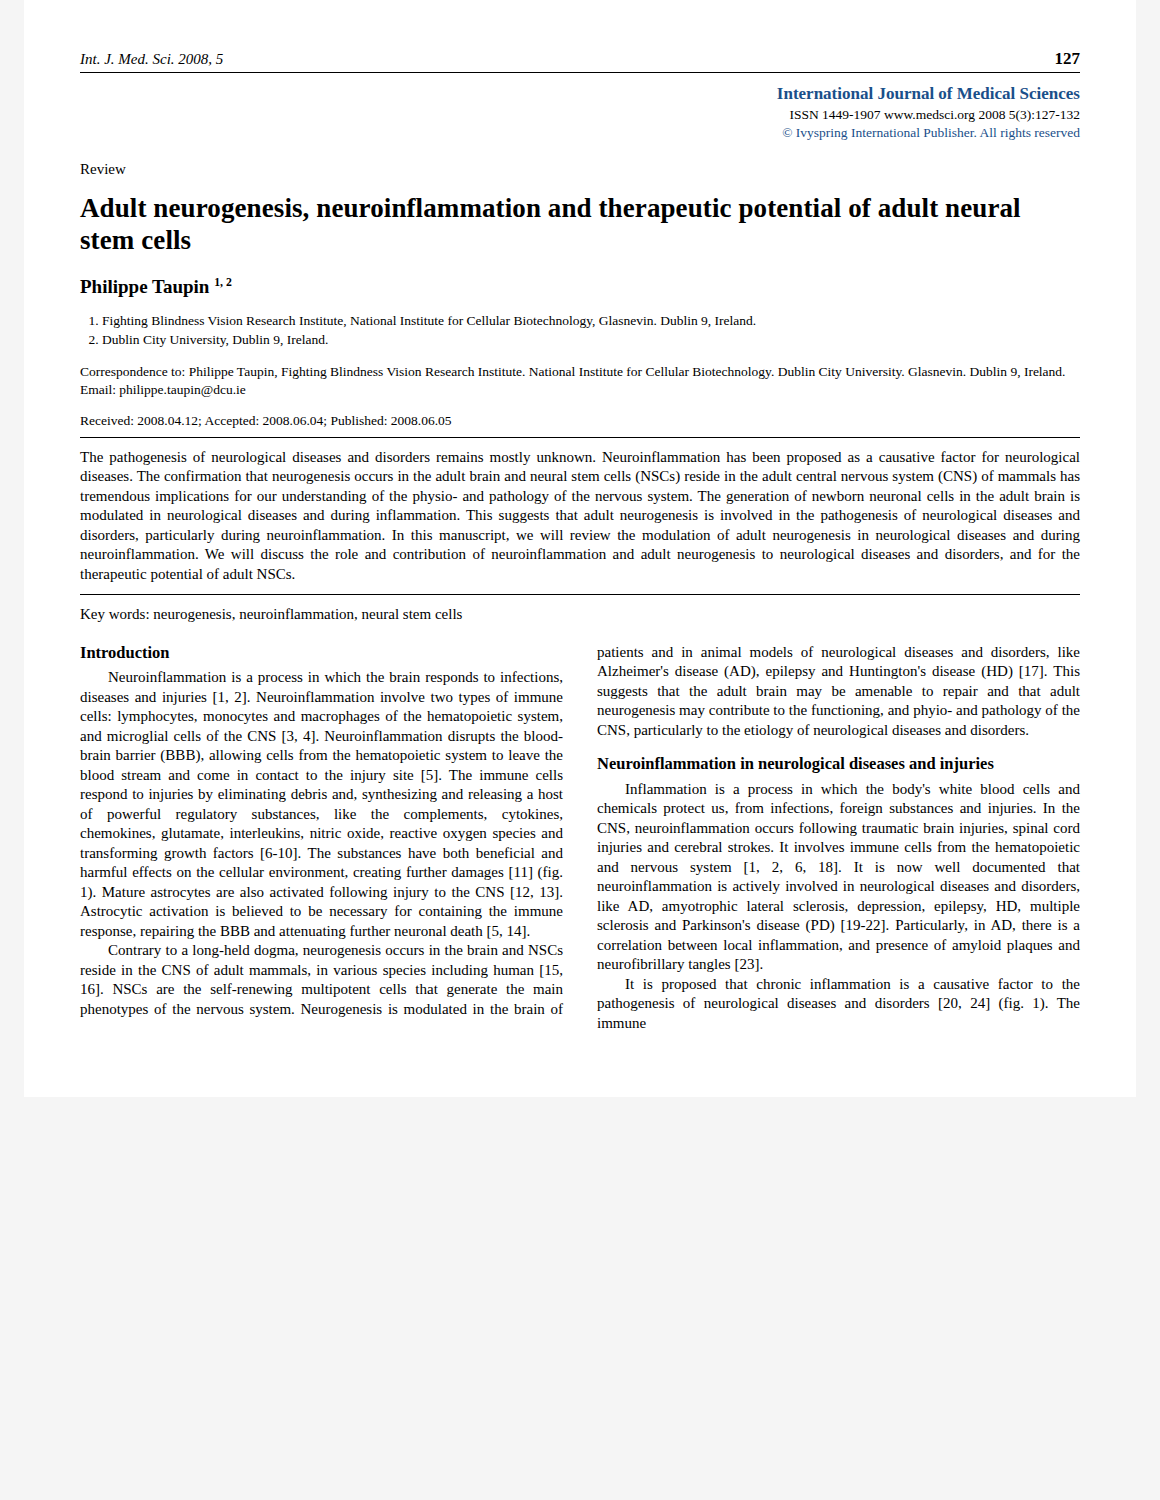Int. J. Med. Sci. 2008, 5 127
International Journal of Medical Sciences
ISSN 1449-1907 www.medsci.org 2008 5(3):127-132
© Ivyspring International Publisher. All rights reserved
Review
Adult neurogenesis, neuroinflammation and therapeutic potential of adult neural stem cells
Philippe Taupin 1, 2
Fighting Blindness Vision Research Institute, National Institute for Cellular Biotechnology, Glasnevin. Dublin 9, Ireland.
Dublin City University, Dublin 9, Ireland.
Correspondence to: Philippe Taupin, Fighting Blindness Vision Research Institute. National Institute for Cellular Biotechnology. Dublin City University. Glasnevin. Dublin 9, Ireland. Email: philippe.taupin@dcu.ie
Received: 2008.04.12; Accepted: 2008.06.04; Published: 2008.06.05
The pathogenesis of neurological diseases and disorders remains mostly unknown. Neuroinflammation has been proposed as a causative factor for neurological diseases. The confirmation that neurogenesis occurs in the adult brain and neural stem cells (NSCs) reside in the adult central nervous system (CNS) of mammals has tremendous implications for our understanding of the physio- and pathology of the nervous system. The generation of newborn neuronal cells in the adult brain is modulated in neurological diseases and during inflammation. This suggests that adult neurogenesis is involved in the pathogenesis of neurological diseases and disorders, particularly during neuroinflammation. In this manuscript, we will review the modulation of adult neurogenesis in neurological diseases and during neuroinflammation. We will discuss the role and contribution of neuroinflammation and adult neurogenesis to neurological diseases and disorders, and for the therapeutic potential of adult NSCs.
Key words: neurogenesis, neuroinflammation, neural stem cells
Introduction
Neuroinflammation is a process in which the brain responds to infections, diseases and injuries [1, 2]. Neuroinflammation involve two types of immune cells: lymphocytes, monocytes and macrophages of the hematopoietic system, and microglial cells of the CNS [3, 4]. Neuroinflammation disrupts the blood-brain barrier (BBB), allowing cells from the hematopoietic system to leave the blood stream and come in contact to the injury site [5]. The immune cells respond to injuries by eliminating debris and, synthesizing and releasing a host of powerful regulatory substances, like the complements, cytokines, chemokines, glutamate, interleukins, nitric oxide, reactive oxygen species and transforming growth factors [6-10]. The substances have both beneficial and harmful effects on the cellular environment, creating further damages [11] (fig. 1). Mature astrocytes are also activated following injury to the CNS [12, 13]. Astrocytic activation is believed to be necessary for containing the immune response, repairing the BBB and attenuating further neuronal death [5, 14].
Contrary to a long-held dogma, neurogenesis occurs in the brain and NSCs reside in the CNS of adult mammals, in various species including human [15, 16]. NSCs are the self-renewing multipotent cells that generate the main phenotypes of the nervous system. Neurogenesis is modulated in the brain of patients and in animal models of neurological diseases and disorders, like Alzheimer's disease (AD), epilepsy and Huntington's disease (HD) [17]. This suggests that the adult brain may be amenable to repair and that adult neurogenesis may contribute to the functioning, and phyio- and pathology of the CNS, particularly to the etiology of neurological diseases and disorders.
Neuroinflammation in neurological diseases and injuries
Inflammation is a process in which the body's white blood cells and chemicals protect us, from infections, foreign substances and injuries. In the CNS, neuroinflammation occurs following traumatic brain injuries, spinal cord injuries and cerebral strokes. It involves immune cells from the hematopoietic and nervous system [1, 2, 6, 18]. It is now well documented that neuroinflammation is actively involved in neurological diseases and disorders, like AD, amyotrophic lateral sclerosis, depression, epilepsy, HD, multiple sclerosis and Parkinson's disease (PD) [19-22]. Particularly, in AD, there is a correlation between local inflammation, and presence of amyloid plaques and neurofibrillary tangles [23].
It is proposed that chronic inflammation is a causative factor to the pathogenesis of neurological diseases and disorders [20, 24] (fig. 1). The immune